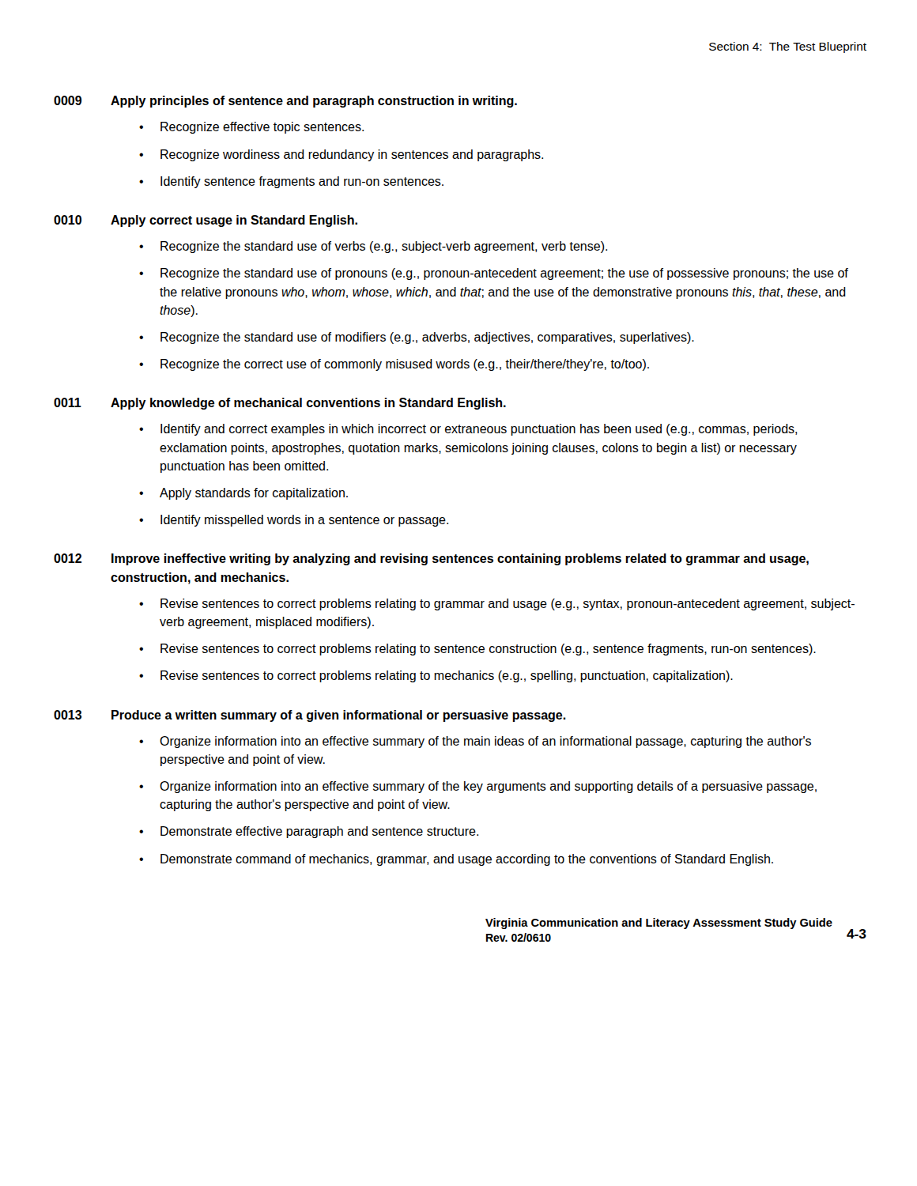Section 4: The Test Blueprint
0009
Apply principles of sentence and paragraph construction in writing.
Recognize effective topic sentences.
Recognize wordiness and redundancy in sentences and paragraphs.
Identify sentence fragments and run-on sentences.
0010
Apply correct usage in Standard English.
Recognize the standard use of verbs (e.g., subject-verb agreement, verb tense).
Recognize the standard use of pronouns (e.g., pronoun-antecedent agreement; the use of possessive pronouns; the use of the relative pronouns who, whom, whose, which, and that; and the use of the demonstrative pronouns this, that, these, and those).
Recognize the standard use of modifiers (e.g., adverbs, adjectives, comparatives, superlatives).
Recognize the correct use of commonly misused words (e.g., their/there/they're, to/too).
0011
Apply knowledge of mechanical conventions in Standard English.
Identify and correct examples in which incorrect or extraneous punctuation has been used (e.g., commas, periods, exclamation points, apostrophes, quotation marks, semicolons joining clauses, colons to begin a list) or necessary punctuation has been omitted.
Apply standards for capitalization.
Identify misspelled words in a sentence or passage.
0012
Improve ineffective writing by analyzing and revising sentences containing problems related to grammar and usage, construction, and mechanics.
Revise sentences to correct problems relating to grammar and usage (e.g., syntax, pronoun-antecedent agreement, subject-verb agreement, misplaced modifiers).
Revise sentences to correct problems relating to sentence construction (e.g., sentence fragments, run-on sentences).
Revise sentences to correct problems relating to mechanics (e.g., spelling, punctuation, capitalization).
0013
Produce a written summary of a given informational or persuasive passage.
Organize information into an effective summary of the main ideas of an informational passage, capturing the author's perspective and point of view.
Organize information into an effective summary of the key arguments and supporting details of a persuasive passage, capturing the author's perspective and point of view.
Demonstrate effective paragraph and sentence structure.
Demonstrate command of mechanics, grammar, and usage according to the conventions of Standard English.
Virginia Communication and Literacy Assessment Study Guide Rev. 02/0610
4-3